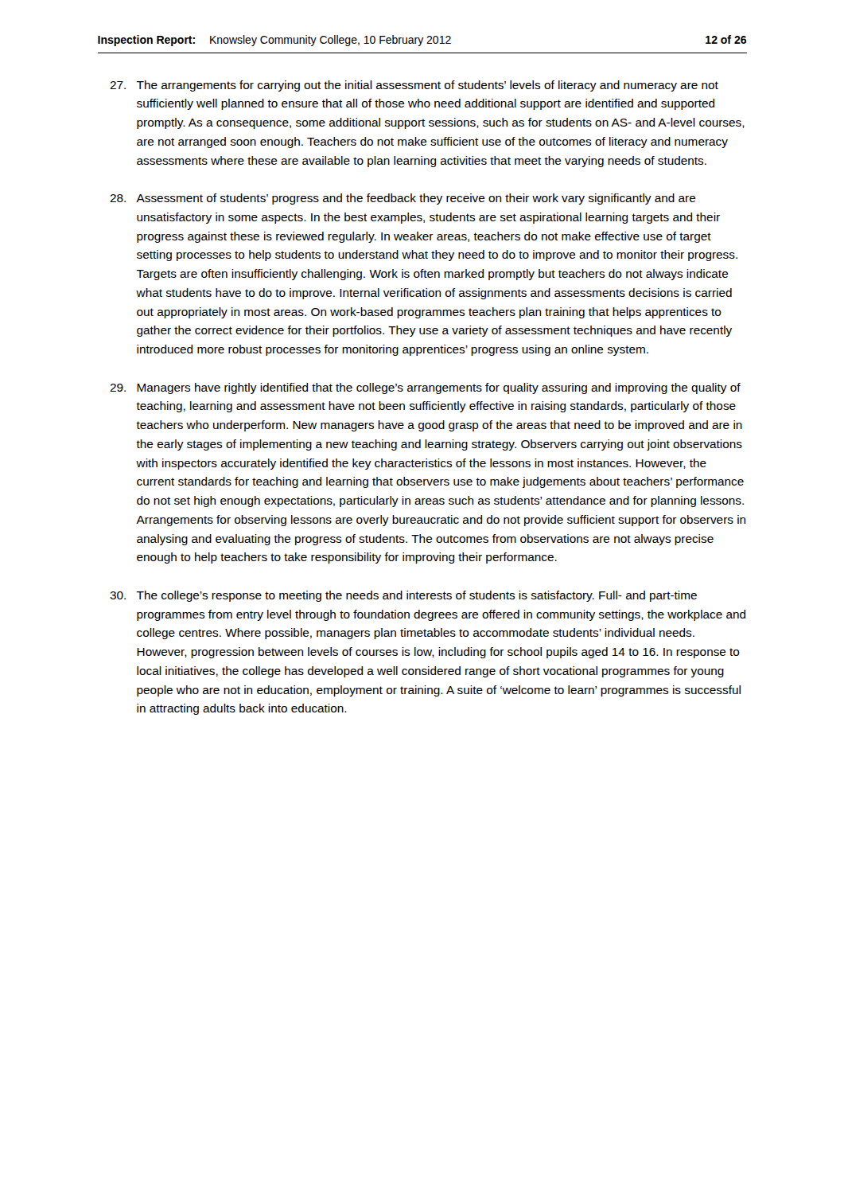Inspection Report: Knowsley Community College, 10 February 2012
12 of 26
The arrangements for carrying out the initial assessment of students’ levels of literacy and numeracy are not sufficiently well planned to ensure that all of those who need additional support are identified and supported promptly. As a consequence, some additional support sessions, such as for students on AS- and A-level courses, are not arranged soon enough. Teachers do not make sufficient use of the outcomes of literacy and numeracy assessments where these are available to plan learning activities that meet the varying needs of students.
Assessment of students’ progress and the feedback they receive on their work vary significantly and are unsatisfactory in some aspects. In the best examples, students are set aspirational learning targets and their progress against these is reviewed regularly. In weaker areas, teachers do not make effective use of target setting processes to help students to understand what they need to do to improve and to monitor their progress. Targets are often insufficiently challenging. Work is often marked promptly but teachers do not always indicate what students have to do to improve. Internal verification of assignments and assessments decisions is carried out appropriately in most areas. On work-based programmes teachers plan training that helps apprentices to gather the correct evidence for their portfolios. They use a variety of assessment techniques and have recently introduced more robust processes for monitoring apprentices’ progress using an online system.
Managers have rightly identified that the college’s arrangements for quality assuring and improving the quality of teaching, learning and assessment have not been sufficiently effective in raising standards, particularly of those teachers who underperform. New managers have a good grasp of the areas that need to be improved and are in the early stages of implementing a new teaching and learning strategy. Observers carrying out joint observations with inspectors accurately identified the key characteristics of the lessons in most instances. However, the current standards for teaching and learning that observers use to make judgements about teachers’ performance do not set high enough expectations, particularly in areas such as students’ attendance and for planning lessons. Arrangements for observing lessons are overly bureaucratic and do not provide sufficient support for observers in analysing and evaluating the progress of students. The outcomes from observations are not always precise enough to help teachers to take responsibility for improving their performance.
The college’s response to meeting the needs and interests of students is satisfactory. Full- and part-time programmes from entry level through to foundation degrees are offered in community settings, the workplace and college centres. Where possible, managers plan timetables to accommodate students’ individual needs. However, progression between levels of courses is low, including for school pupils aged 14 to 16. In response to local initiatives, the college has developed a well considered range of short vocational programmes for young people who are not in education, employment or training. A suite of ‘welcome to learn’ programmes is successful in attracting adults back into education.